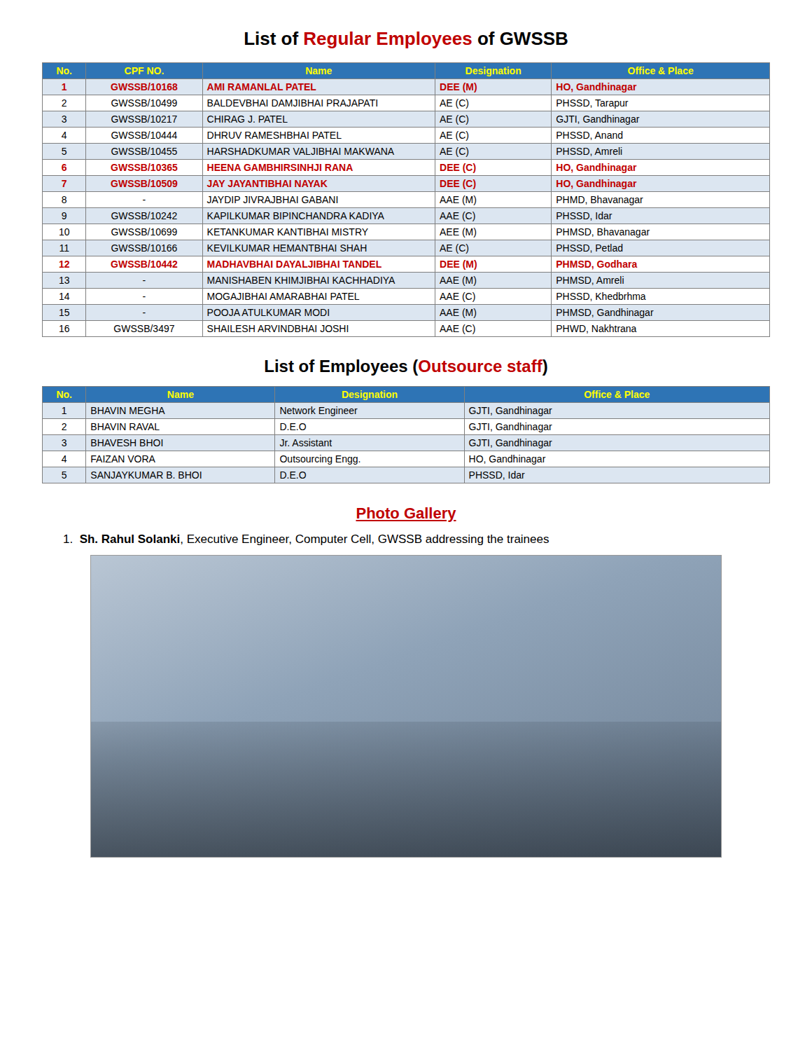List of Regular Employees of GWSSB
| No. | CPF NO. | Name | Designation | Office & Place |
| --- | --- | --- | --- | --- |
| 1 | GWSSB/10168 | AMI RAMANLAL PATEL | DEE (M) | HO, Gandhinagar |
| 2 | GWSSB/10499 | BALDEVBHAI DAMJIBHAI PRAJAPATI | AE (C) | PHSSD, Tarapur |
| 3 | GWSSB/10217 | CHIRAG J. PATEL | AE (C) | GJTI, Gandhinagar |
| 4 | GWSSB/10444 | DHRUV RAMESHBHAI PATEL | AE (C) | PHSSD, Anand |
| 5 | GWSSB/10455 | HARSHADKUMAR VALJIBHAI MAKWANA | AE (C) | PHSSD, Amreli |
| 6 | GWSSB/10365 | HEENA GAMBHIRSINHJI RANA | DEE (C) | HO, Gandhinagar |
| 7 | GWSSB/10509 | JAY JAYANTIBHAI NAYAK | DEE (C) | HO, Gandhinagar |
| 8 | - | JAYDIP JIVRAJBHAI GABANI | AAE (M) | PHMD, Bhavanagar |
| 9 | GWSSB/10242 | KAPILKUMAR BIPINCHANDRA KADIYA | AAE (C) | PHSSD, Idar |
| 10 | GWSSB/10699 | KETANKUMAR KANTIBHAI MISTRY | AEE (M) | PHMSD, Bhavanagar |
| 11 | GWSSB/10166 | KEVILKUMAR HEMANTBHAI SHAH | AE (C) | PHSSD, Petlad |
| 12 | GWSSB/10442 | MADHAVBHAI DAYALJIBHAI TANDEL | DEE (M) | PHMSD, Godhara |
| 13 | - | MANISHABEN KHIMJIBHAI KACHHADIYA | AAE (M) | PHMSD, Amreli |
| 14 | - | MOGAJIBHAI AMARABHAI PATEL | AAE (C) | PHSSD, Khedbrhma |
| 15 | - | POOJA ATULKUMAR MODI | AAE (M) | PHMSD, Gandhinagar |
| 16 | GWSSB/3497 | SHAILESH ARVINDBHAI JOSHI | AAE (C) | PHWD, Nakhtrana |
List of Employees (Outsource staff)
| No. | Name | Designation | Office & Place |
| --- | --- | --- | --- |
| 1 | BHAVIN MEGHA | Network Engineer | GJTI, Gandhinagar |
| 2 | BHAVIN RAVAL | D.E.O | GJTI, Gandhinagar |
| 3 | BHAVESH BHOI | Jr. Assistant | GJTI, Gandhinagar |
| 4 | FAIZAN VORA | Outsourcing Engg. | HO, Gandhinagar |
| 5 | SANJAYKUMAR B. BHOI | D.E.O | PHSSD, Idar |
Photo Gallery
1. Sh. Rahul Solanki, Executive Engineer, Computer Cell, GWSSB addressing the trainees